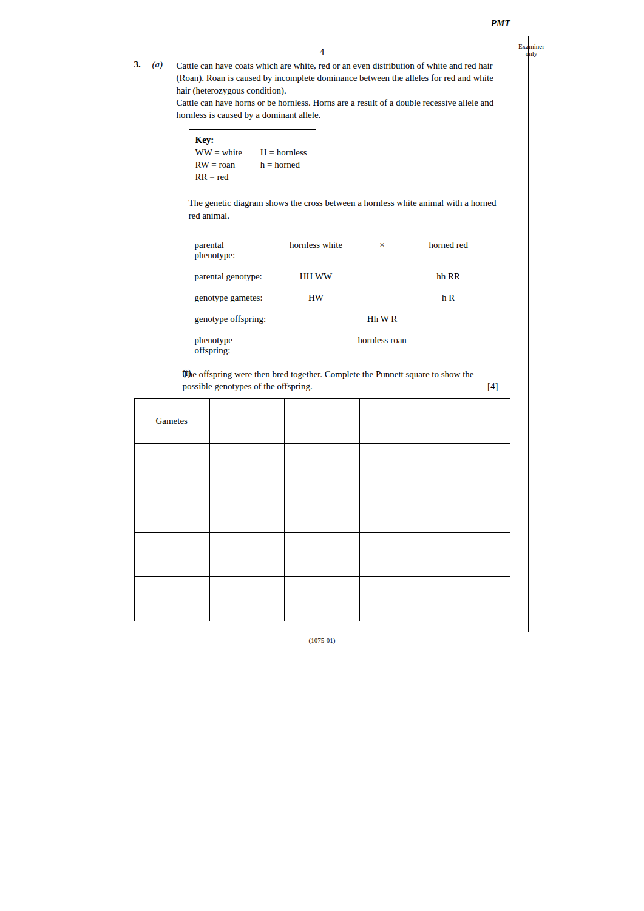PMT
Examiner
only
4
3.
(a)
Cattle can have coats which are white, red or an even distribution of white and red hair (Roan). Roan is caused by incomplete dominance between the alleles for red and white hair (heterozygous condition).
Cattle can have horns or be hornless. Horns are a result of a double recessive allele and hornless is caused by a dominant allele.
Key:
| WW = white | H = hornless |
| RW = roan | h = horned |
| RR = red | |
The genetic diagram shows the cross between a hornless white animal with a horned red animal.
parental phenotype:
hornless white
×
horned red
parental genotype:
HH WW
hh RR
genotype gametes:
HW
h R
genotype offspring:
Hh W R
phenotype offspring:
hornless roan
(i)
The offspring were then bred together. Complete the Punnett square to show the possible genotypes of the offspring. [4]
| Gametes | | | | |
(1075-01)